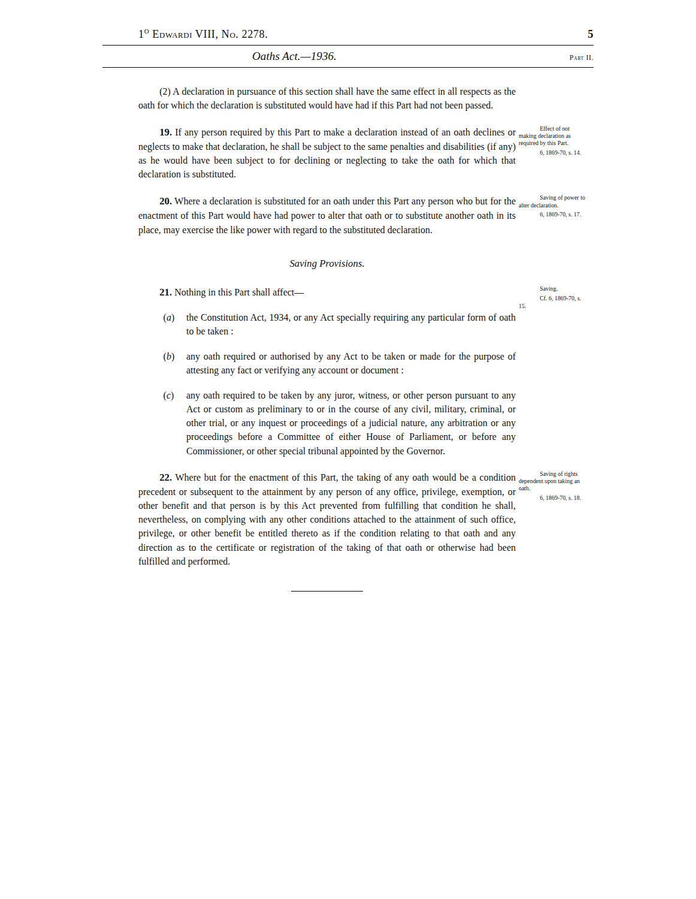1o Edwardi VIII, No. 2278. 5
Oaths Act.—1936. Part II.
(2) A declaration in pursuance of this section shall have the same effect in all respects as the oath for which the declaration is substituted would have had if this Part had not been passed.
Effect of not making declaration as required by this Part. 6, 1869-70, s. 14. 19. If any person required by this Part to make a declaration instead of an oath declines or neglects to make that declaration, he shall be subject to the same penalties and disabilities (if any) as he would have been subject to for declining or neglecting to take the oath for which that declaration is substituted.
Saving of power to alter declaration. 6, 1869-70, s. 17. 20. Where a declaration is substituted for an oath under this Part any person who but for the enactment of this Part would have had power to alter that oath or to substitute another oath in its place, may exercise the like power with regard to the substituted declaration.
Saving Provisions.
Saving. Cf. 6, 1869-70, s. 15. 21. Nothing in this Part shall affect—
(a) the Constitution Act, 1934, or any Act specially requiring any particular form of oath to be taken :
(b) any oath required or authorised by any Act to be taken or made for the purpose of attesting any fact or verifying any account or document :
(c) any oath required to be taken by any juror, witness, or other person pursuant to any Act or custom as preliminary to or in the course of any civil, military, criminal, or other trial, or any inquest or proceedings of a judicial nature, any arbitration or any proceedings before a Committee of either House of Parliament, or before any Commissioner, or other special tribunal appointed by the Governor.
Saving of rights dependent upon taking an oath. 6, 1869-70, s. 18. 22. Where but for the enactment of this Part, the taking of any oath would be a condition precedent or subsequent to the attainment by any person of any office, privilege, exemption, or other benefit and that person is by this Act prevented from fulfilling that condition he shall, nevertheless, on complying with any other conditions attached to the attainment of such office, privilege, or other benefit be entitled thereto as if the condition relating to that oath and any direction as to the certificate or registration of the taking of that oath or otherwise had been fulfilled and performed.